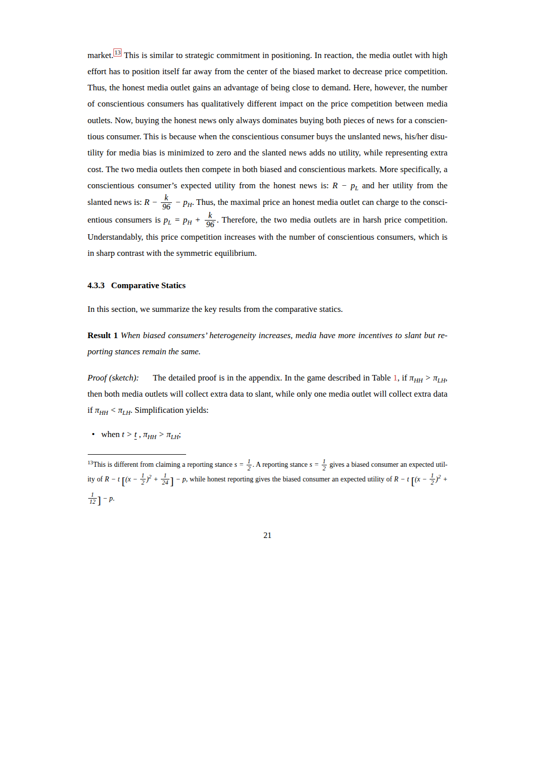market.13 This is similar to strategic commitment in positioning. In reaction, the media outlet with high effort has to position itself far away from the center of the biased market to decrease price competition. Thus, the honest media outlet gains an advantage of being close to demand. Here, however, the number of conscientious consumers has qualitatively different impact on the price competition between media outlets. Now, buying the honest news only always dominates buying both pieces of news for a conscientious consumer. This is because when the conscientious consumer buys the unslanted news, his/her disutility for media bias is minimized to zero and the slanted news adds no utility, while representing extra cost. The two media outlets then compete in both biased and conscientious markets. More specifically, a conscientious consumer’s expected utility from the honest news is: R − pL and her utility from the slanted news is: R − k 96 − pH. Thus, the maximal price an honest media outlet can charge to the conscientious consumers is pL = pH + k 96. Therefore, the two media outlets are in harsh price competition. Understandably, this price competition increases with the number of conscientious consumers, which is in sharp contrast with the symmetric equilibrium.
4.3.3 Comparative Statics
In this section, we summarize the key results from the comparative statics.
Result 1 When biased consumers’ heterogeneity increases, media have more incentives to slant but reporting stances remain the same.
Proof (sketch): The detailed proof is in the appendix. In the game described in Table 1, if πHH > πLH, then both media outlets will collect extra data to slant, while only one media outlet will collect extra data if πHH < πLH. Simplification yields:
when t > t , πHH > πLH;
13This is different from claiming a reporting stance s = 12. A reporting stance s = 12 gives a biased consumer an expected utility of R − t [(x − 12)2 + 124] − p, while honest reporting gives the biased consumer an expected utility of R − t [(x − 12)2 + 112] − p.
21